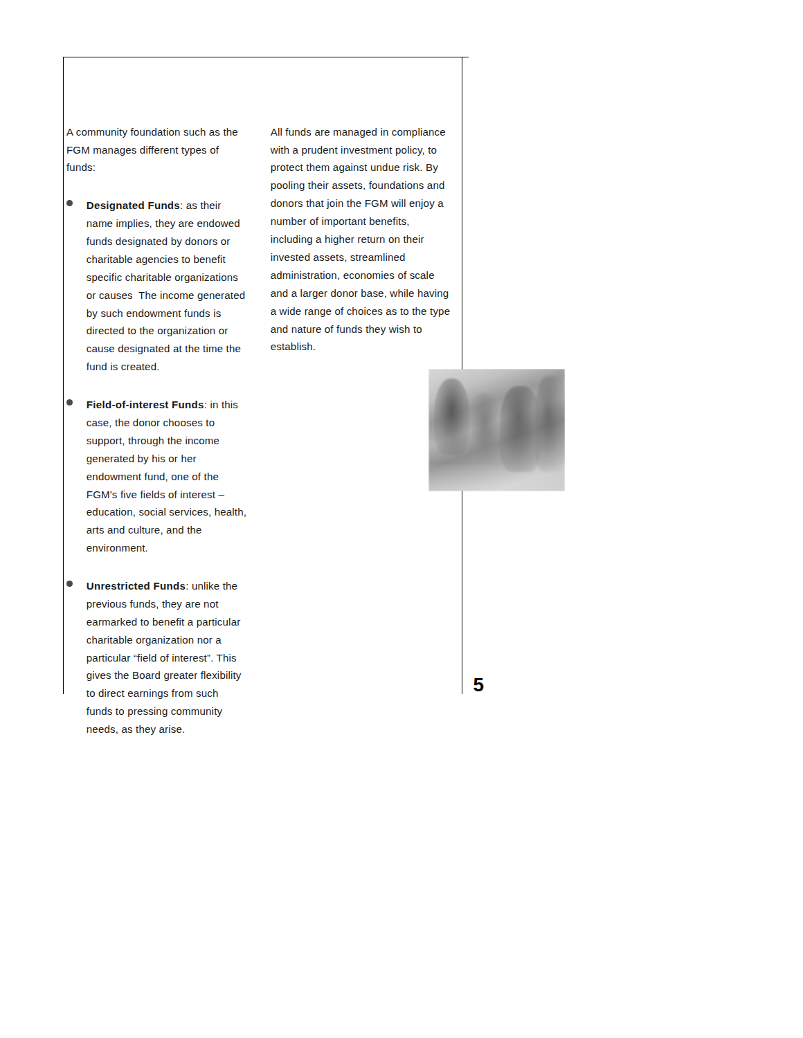A community foundation such as the FGM manages different types of funds:
Designated Funds: as their name implies, they are endowed funds designated by donors or charitable agencies to benefit specific charitable organizations or causes The income generated by such endowment funds is directed to the organization or cause designated at the time the fund is created.
Field-of-interest Funds: in this case, the donor chooses to support, through the income generated by his or her endowment fund, one of the FGM's five fields of interest – education, social services, health, arts and culture, and the environment.
Unrestricted Funds: unlike the previous funds, they are not earmarked to benefit a particular charitable organization nor a particular “field of interest”. This gives the Board greater flexibility to direct earnings from such funds to pressing community needs, as they arise.
All funds are managed in compliance with a prudent investment policy, to protect them against undue risk. By pooling their assets, foundations and donors that join the FGM will enjoy a number of important benefits, including a higher return on their invested assets, streamlined administration, economies of scale and a larger donor base, while having a wide range of choices as to the type and nature of funds they wish to establish.
5